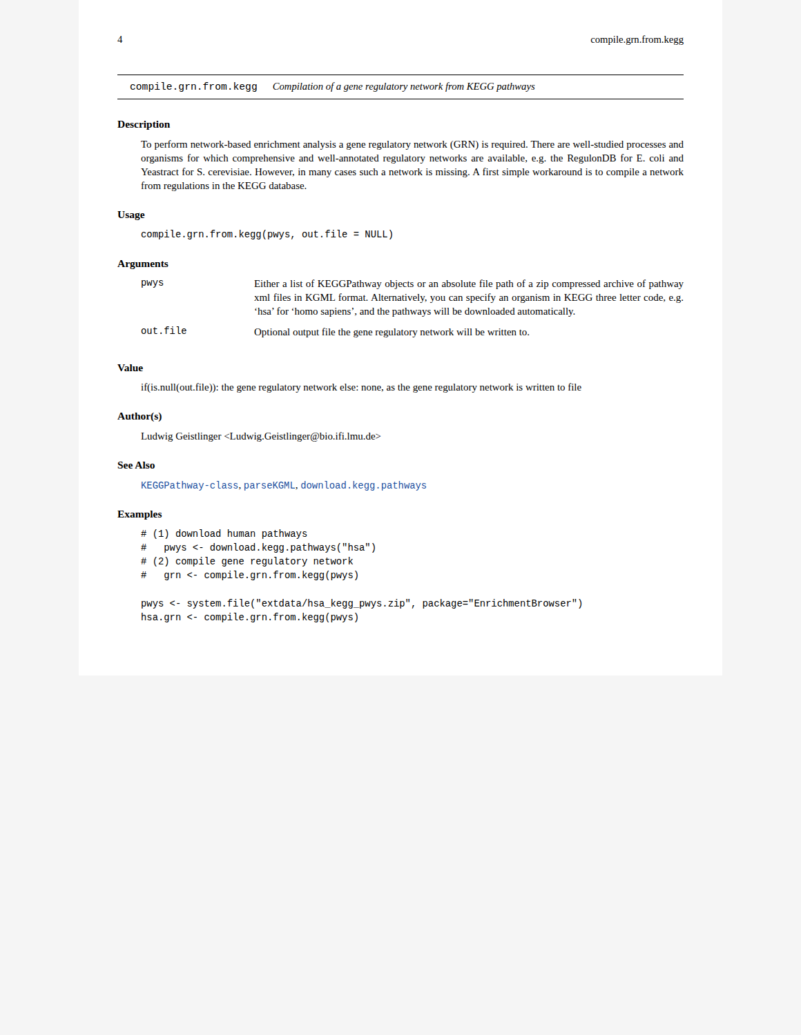4 compile.grn.from.kegg
compile.grn.from.kegg Compilation of a gene regulatory network from KEGG pathways
Description
To perform network-based enrichment analysis a gene regulatory network (GRN) is required. There are well-studied processes and organisms for which comprehensive and well-annotated regulatory networks are available, e.g. the RegulonDB for E. coli and Yeastract for S. cerevisiae. However, in many cases such a network is missing. A first simple workaround is to compile a network from regulations in the KEGG database.
Usage
compile.grn.from.kegg(pwys, out.file = NULL)
Arguments
| pwys | Either a list of KEGGPathway objects or an absolute file path of a zip compressed archive of pathway xml files in KGML format. Alternatively, you can specify an organism in KEGG three letter code, e.g. ‘hsa’ for ‘homo sapiens’, and the pathways will be downloaded automatically. |
| out.file | Optional output file the gene regulatory network will be written to. |
Value
if(is.null(out.file)): the gene regulatory network else: none, as the gene regulatory network is written to file
Author(s)
Ludwig Geistlinger <Ludwig.Geistlinger@bio.ifi.lmu.de>
See Also
KEGGPathway-class, parseKGML, download.kegg.pathways
Examples
# (1) download human pathways
#   pwys <- download.kegg.pathways("hsa")
# (2) compile gene regulatory network
#   grn <- compile.grn.from.kegg(pwys)

pwys <- system.file("extdata/hsa_kegg_pwys.zip", package="EnrichmentBrowser")
hsa.grn <- compile.grn.from.kegg(pwys)